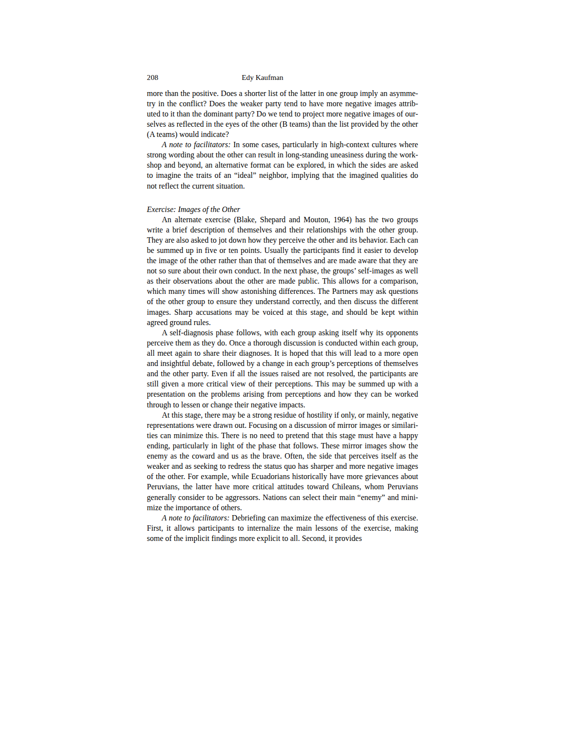208 Edy Kaufman
more than the positive. Does a shorter list of the latter in one group imply an asymmetry in the conflict? Does the weaker party tend to have more negative images attributed to it than the dominant party? Do we tend to project more negative images of ourselves as reflected in the eyes of the other (B teams) than the list provided by the other (A teams) would indicate?
A note to facilitators: In some cases, particularly in high-context cultures where strong wording about the other can result in long-standing uneasiness during the workshop and beyond, an alternative format can be explored, in which the sides are asked to imagine the traits of an “ideal” neighbor, implying that the imagined qualities do not reflect the current situation.
Exercise: Images of the Other
An alternate exercise (Blake, Shepard and Mouton, 1964) has the two groups write a brief description of themselves and their relationships with the other group. They are also asked to jot down how they perceive the other and its behavior. Each can be summed up in five or ten points. Usually the participants find it easier to develop the image of the other rather than that of themselves and are made aware that they are not so sure about their own conduct. In the next phase, the groups’ self-images as well as their observations about the other are made public. This allows for a comparison, which many times will show astonishing differences. The Partners may ask questions of the other group to ensure they understand correctly, and then discuss the different images. Sharp accusations may be voiced at this stage, and should be kept within agreed ground rules.
A self-diagnosis phase follows, with each group asking itself why its opponents perceive them as they do. Once a thorough discussion is conducted within each group, all meet again to share their diagnoses. It is hoped that this will lead to a more open and insightful debate, followed by a change in each group’s perceptions of themselves and the other party. Even if all the issues raised are not resolved, the participants are still given a more critical view of their perceptions. This may be summed up with a presentation on the problems arising from perceptions and how they can be worked through to lessen or change their negative impacts.
At this stage, there may be a strong residue of hostility if only, or mainly, negative representations were drawn out. Focusing on a discussion of mirror images or similarities can minimize this. There is no need to pretend that this stage must have a happy ending, particularly in light of the phase that follows. These mirror images show the enemy as the coward and us as the brave. Often, the side that perceives itself as the weaker and as seeking to redress the status quo has sharper and more negative images of the other. For example, while Ecuadorians historically have more grievances about Peruvians, the latter have more critical attitudes toward Chileans, whom Peruvians generally consider to be aggressors. Nations can select their main “enemy” and minimize the importance of others.
A note to facilitators: Debriefing can maximize the effectiveness of this exercise. First, it allows participants to internalize the main lessons of the exercise, making some of the implicit findings more explicit to all. Second, it provides